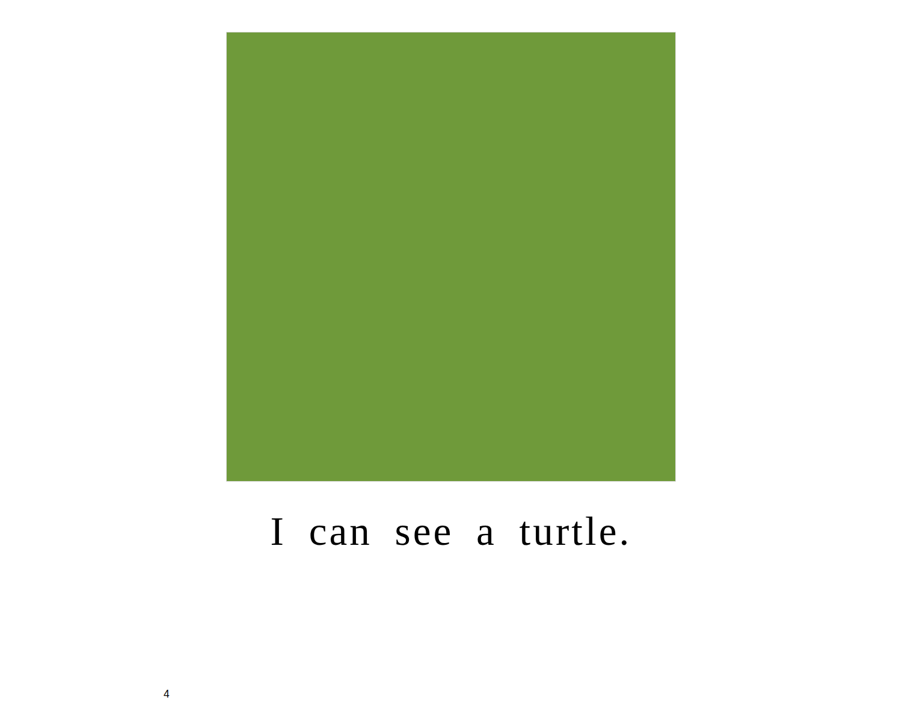I can see a turtle.
4